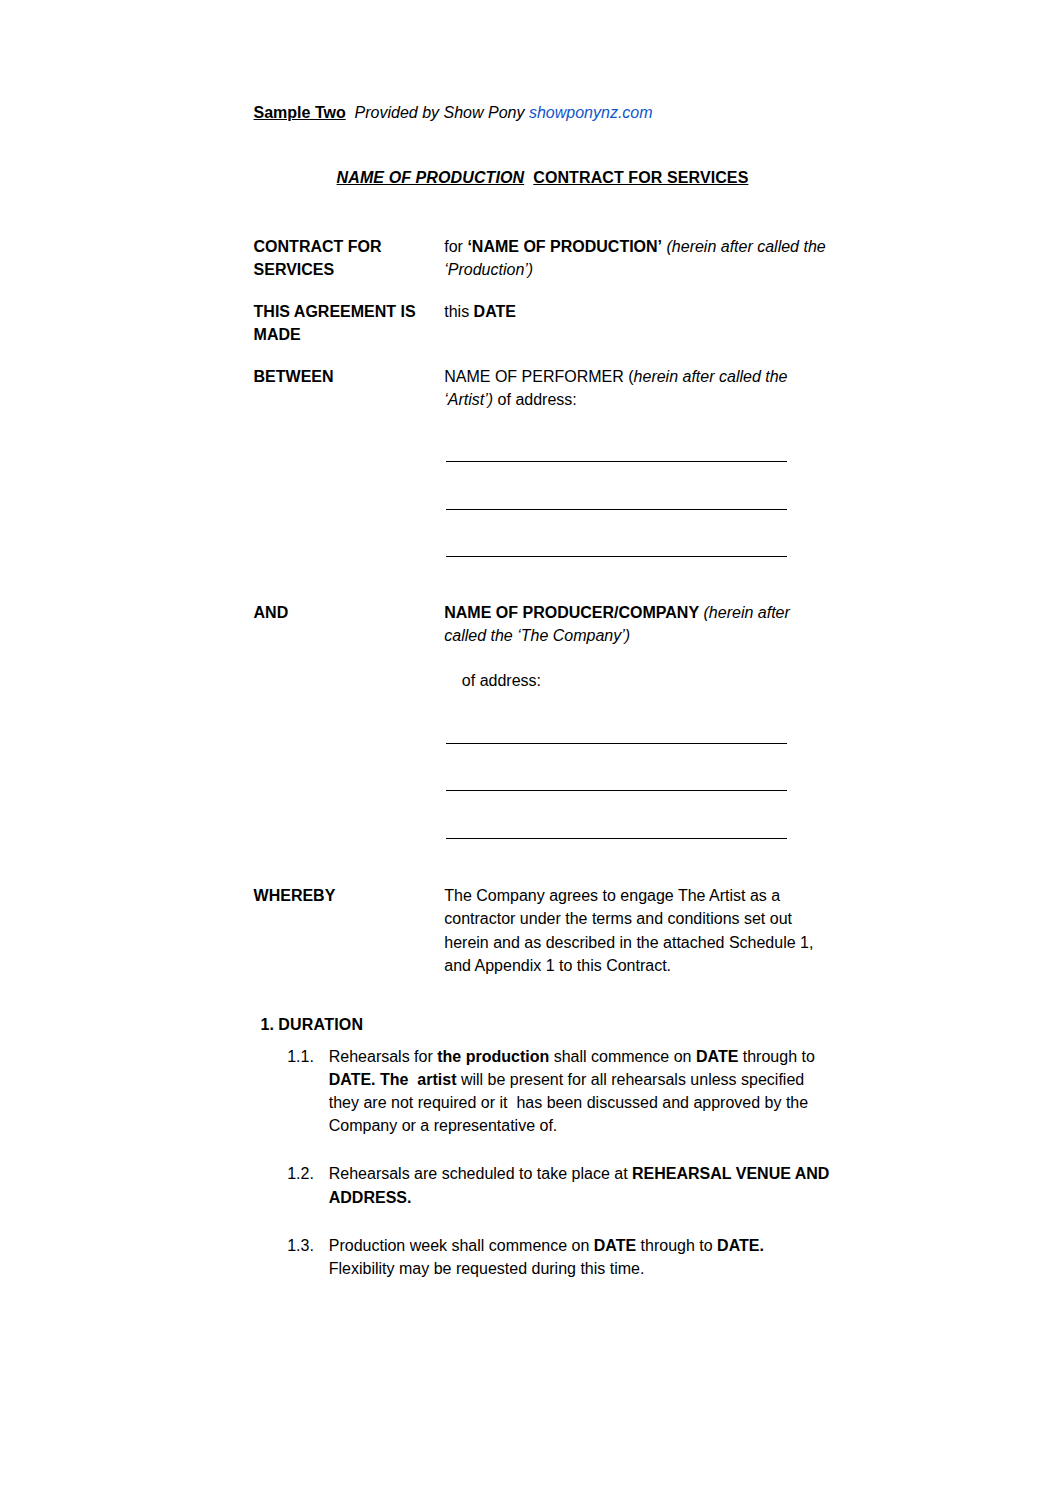Sample Two Provided by Show Pony showponynz.com
NAME OF PRODUCTION CONTRACT FOR SERVICES
| CONTRACT FOR SERVICES | for ‘NAME OF PRODUCTION’ (herein after called the ‘Production’) |
| THIS AGREEMENT IS MADE | this DATE |
| BETWEEN | NAME OF PERFORMER ( herein after called the ‘Artist’) of address: |
| AND | NAME OF PRODUCER/COMPANY (herein after called the ‘The Company’) of address: |
| WHEREBY | The Company agrees to engage The Artist as a contractor under the terms and conditions set out herein and as described in the attached Schedule 1, and Appendix 1 to this Contract. |
DURATION
Rehearsals for the production shall commence on DATE through to DATE. The artist will be present for all rehearsals unless specified they are not required or it has been discussed and approved by the Company or a representative of.
Rehearsals are scheduled to take place at REHEARSAL VENUE AND ADDRESS.
Production week shall commence on DATE through to DATE. Flexibility may be requested during this time.